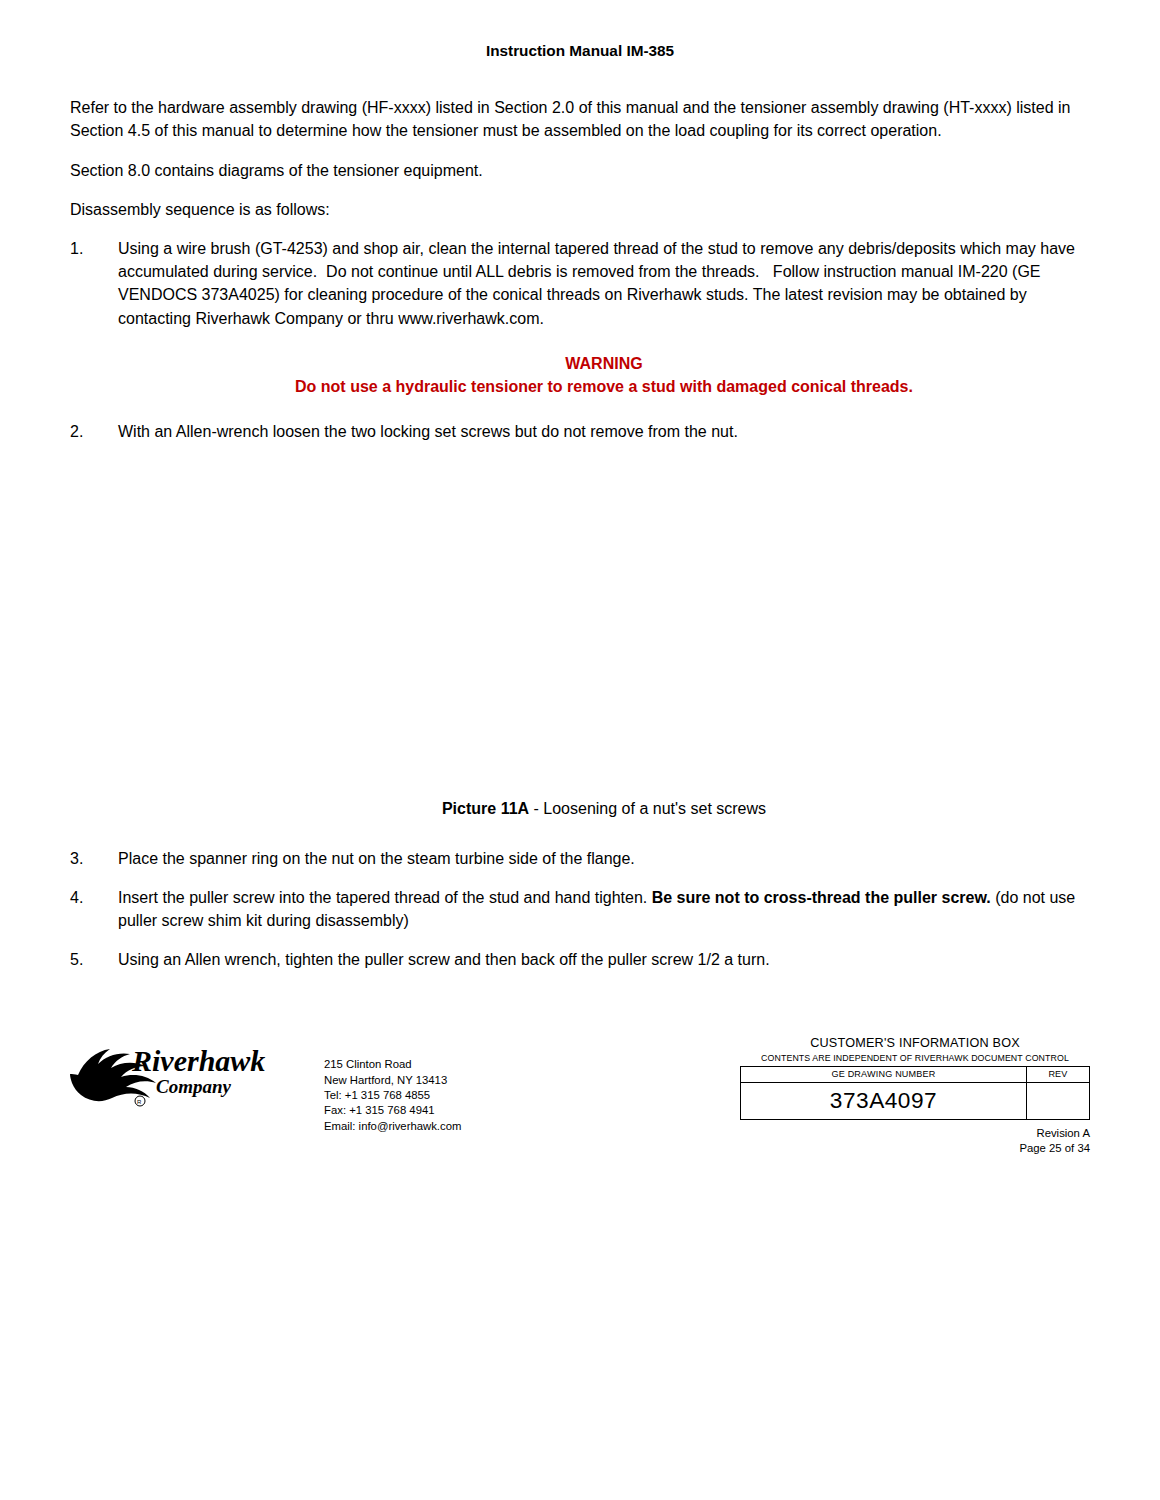Instruction Manual IM-385
Refer to the hardware assembly drawing (HF-xxxx) listed in Section 2.0 of this manual and the tensioner assembly drawing (HT-xxxx) listed in Section 4.5 of this manual to determine how the tensioner must be assembled on the load coupling for its correct operation.
Section 8.0 contains diagrams of the tensioner equipment.
Disassembly sequence is as follows:
Using a wire brush (GT-4253) and shop air, clean the internal tapered thread of the stud to remove any debris/deposits which may have accumulated during service. Do not continue until ALL debris is removed from the threads. Follow instruction manual IM-220 (GE VENDOCS 373A4025) for cleaning procedure of the conical threads on Riverhawk studs. The latest revision may be obtained by contacting Riverhawk Company or thru www.riverhawk.com.
WARNING Do not use a hydraulic tensioner to remove a stud with damaged conical threads.
With an Allen-wrench loosen the two locking set screws but do not remove from the nut.
Picture 11A - Loosening of a nut's set screws
Place the spanner ring on the nut on the steam turbine side of the flange.
Insert the puller screw into the tapered thread of the stud and hand tighten. Be sure not to cross-thread the puller screw. (do not use puller screw shim kit during disassembly)
Using an Allen wrench, tighten the puller screw and then back off the puller screw 1/2 a turn.
Riverhawk Company R
215 Clinton Road
New Hartford, NY 13413
Tel: +1 315 768 4855
Fax: +1 315 768 4941
Email: info@riverhawk.com
CUSTOMER'S INFORMATION BOX
CONTENTS ARE INDEPENDENT OF RIVERHAWK DOCUMENT CONTROL
| GE DRAWING NUMBER | REV |
| --- | --- |
| 373A4097 | |
Revision A
Page 25 of 34